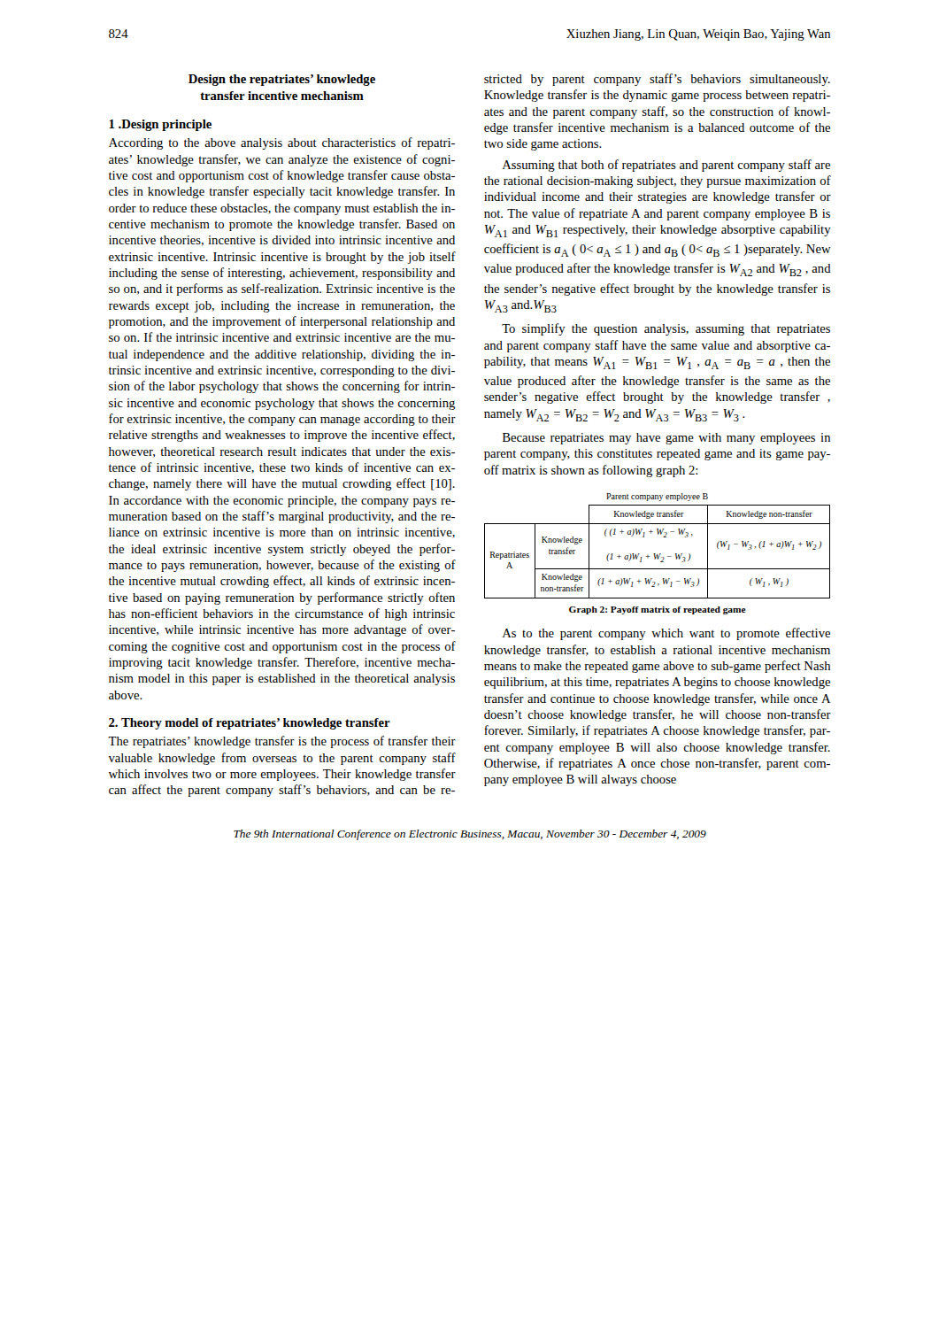824 Xiuzhen Jiang, Lin Quan, Weiqin Bao, Yajing Wan
Design the repatriates’ knowledge
transfer incentive mechanism
1 .Design principle
According to the above analysis about characteristics of repatriates’ knowledge transfer, we can analyze the existence of cognitive cost and opportunism cost of knowledge transfer cause obstacles in knowledge transfer especially tacit knowledge transfer. In order to reduce these obstacles, the company must establish the incentive mechanism to promote the knowledge transfer. Based on incentive theories, incentive is divided into intrinsic incentive and extrinsic incentive. Intrinsic incentive is brought by the job itself including the sense of interesting, achievement, responsibility and so on, and it performs as self-realization. Extrinsic incentive is the rewards except job, including the increase in remuneration, the promotion, and the improvement of interpersonal relationship and so on. If the intrinsic incentive and extrinsic incentive are the mutual independence and the additive relationship, dividing the intrinsic incentive and extrinsic incentive, corresponding to the division of the labor psychology that shows the concerning for intrinsic incentive and economic psychology that shows the concerning for extrinsic incentive, the company can manage according to their relative strengths and weaknesses to improve the incentive effect, however, theoretical research result indicates that under the existence of intrinsic incentive, these two kinds of incentive can exchange, namely there will have the mutual crowding effect [10]. In accordance with the economic principle, the company pays remuneration based on the staff’s marginal productivity, and the reliance on extrinsic incentive is more than on intrinsic incentive, the ideal extrinsic incentive system strictly obeyed the performance to pays remuneration, however, because of the existing of the incentive mutual crowding effect, all kinds of extrinsic incentive based on paying remuneration by performance strictly often has non-efficient behaviors in the circumstance of high intrinsic incentive, while intrinsic incentive has more advantage of overcoming the cognitive cost and opportunism cost in the process of improving tacit knowledge transfer. Therefore, incentive mechanism model in this paper is established in the theoretical analysis above.
2. Theory model of repatriates’ knowledge transfer
The repatriates’ knowledge transfer is the process of transfer their valuable knowledge from overseas to the parent company staff which involves two or more employees. Their knowledge transfer can affect the parent company staff’s behaviors, and can be restricted by parent company staff’s behaviors simultaneously. Knowledge transfer is the dynamic game process between repatriates and the parent company staff, so the construction of knowledge transfer incentive mechanism is a balanced outcome of the two side game actions.
Assuming that both of repatriates and parent company staff are the rational decision-making subject, they pursue maximization of individual income and their strategies are knowledge transfer or not. The value of repatriate A and parent company employee B is WA1 and WB1 respectively, their knowledge absorptive capability coefficient is aA ( 0< aA ≤ 1 ) and aB ( 0< aB ≤ 1 )separately. New value produced after the knowledge transfer is WA2 and WB2 , and the sender’s negative effect brought by the knowledge transfer is WA3 and.WB3
To simplify the question analysis, assuming that repatriates and parent company staff have the same value and absorptive capability, that means WA1 = WB1 = W1 , aA = aB = a , then the value produced after the knowledge transfer is the same as the sender’s negative effect brought by the knowledge transfer , namely WA2 = WB2 = W2 and WA3 = WB3 = W3 .
Because repatriates may have game with many employees in parent company, this constitutes repeated game and its game payoff matrix is shown as following graph 2:
Parent company employee B
| | | Knowledge transfer | Knowledge non-transfer |
| --- | --- | --- | --- |
| Repatriates A | Knowledge transfer | ( (1 + a)W 1 + W 2 − W 3 , (1 + a)W 1 + W 2 − W 3 ) | (W 1 − W 3 , (1 + a)W 1 + W 2 ) |
| Knowledge non-transfer | (1 + a)W 1 + W 2 , W 1 − W 3 ) | ( W 1 , W 1 ) |
Graph 2: Payoff matrix of repeated game
As to the parent company which want to promote effective knowledge transfer, to establish a rational incentive mechanism means to make the repeated game above to sub-game perfect Nash equilibrium, at this time, repatriates A begins to choose knowledge transfer and continue to choose knowledge transfer, while once A doesn’t choose knowledge transfer, he will choose non-transfer forever. Similarly, if repatriates A choose knowledge transfer, parent company employee B will also choose knowledge transfer. Otherwise, if repatriates A once chose non-transfer, parent company employee B will always choose
The 9th International Conference on Electronic Business, Macau, November 30 - December 4, 2009